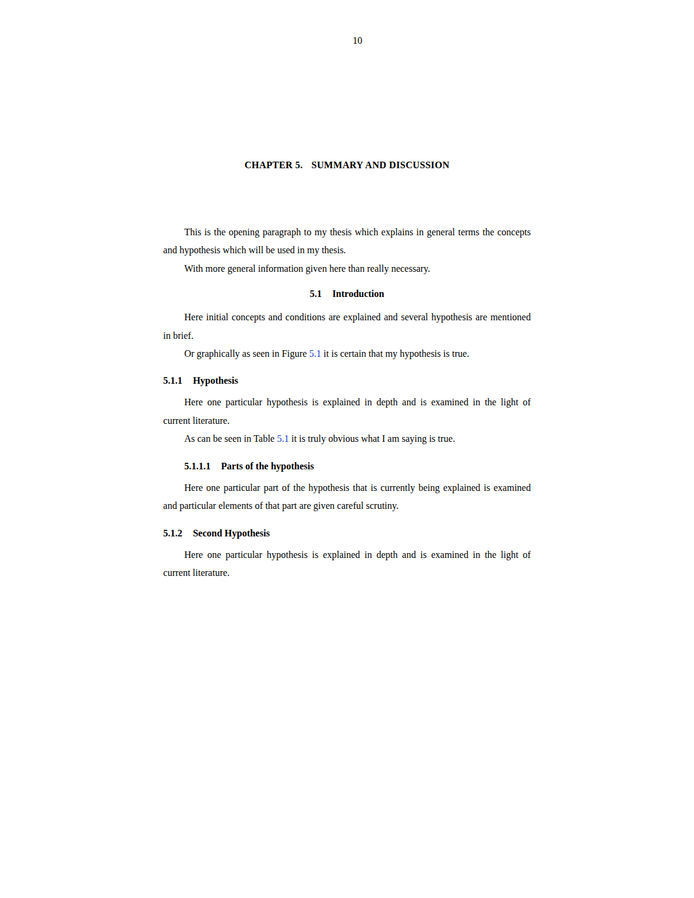10
CHAPTER 5. SUMMARY AND DISCUSSION
This is the opening paragraph to my thesis which explains in general terms the concepts and hypothesis which will be used in my thesis.
With more general information given here than really necessary.
5.1 Introduction
Here initial concepts and conditions are explained and several hypothesis are mentioned in brief.
Or graphically as seen in Figure 5.1 it is certain that my hypothesis is true.
5.1.1 Hypothesis
Here one particular hypothesis is explained in depth and is examined in the light of current literature.
As can be seen in Table 5.1 it is truly obvious what I am saying is true.
5.1.1.1 Parts of the hypothesis
Here one particular part of the hypothesis that is currently being explained is examined and particular elements of that part are given careful scrutiny.
5.1.2 Second Hypothesis
Here one particular hypothesis is explained in depth and is examined in the light of current literature.